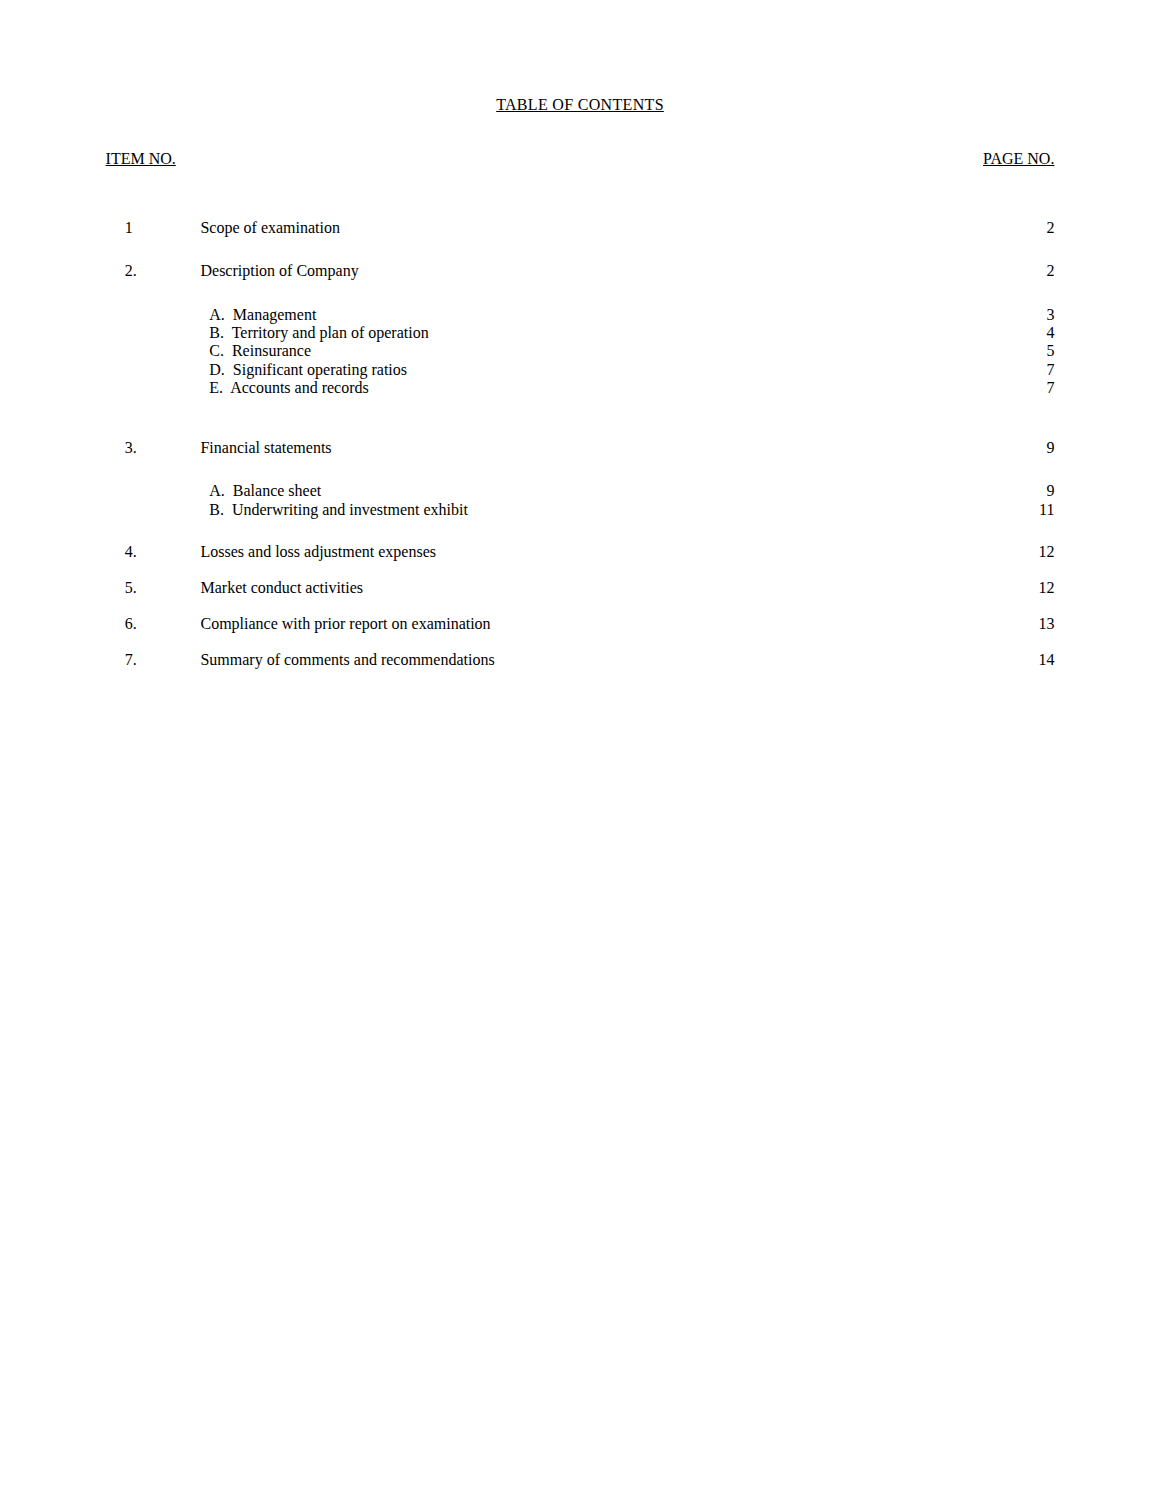TABLE OF CONTENTS
| ITEM NO. | | PAGE NO. |
| 1 | Scope of examination | 2 |
| 2. | Description of Company | 2 |
| | A. Management B. Territory and plan of operation C. Reinsurance D. Significant operating ratios E. Accounts and records | 3 4 5 7 7 |
| 3. | Financial statements | 9 |
| | A. Balance sheet B. Underwriting and investment exhibit | 9 11 |
| 4. | Losses and loss adjustment expenses | 12 |
| 5. | Market conduct activities | 12 |
| 6. | Compliance with prior report on examination | 13 |
| 7. | Summary of comments and recommendations | 14 |